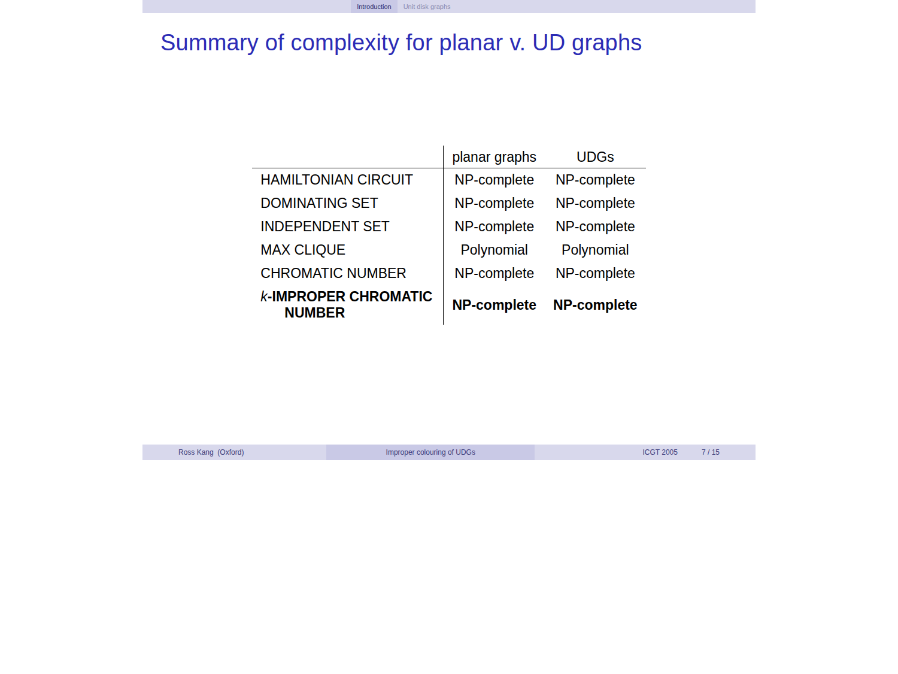Introduction
Unit disk graphs
Summary of complexity for planar v. UD graphs
| | planar graphs | UDGs |
| --- | --- | --- |
| HAMILTONIAN CIRCUIT | NP-complete | NP-complete |
| DOMINATING SET | NP-complete | NP-complete |
| INDEPENDENT SET | NP-complete | NP-complete |
| MAX CLIQUE | Polynomial | Polynomial |
| CHROMATIC NUMBER | NP-complete | NP-complete |
| k -IMPROPER CHROMATIC NUMBER | NP-complete | NP-complete |
Ross Kang (Oxford)
Improper colouring of UDGs
ICGT 20057 / 15